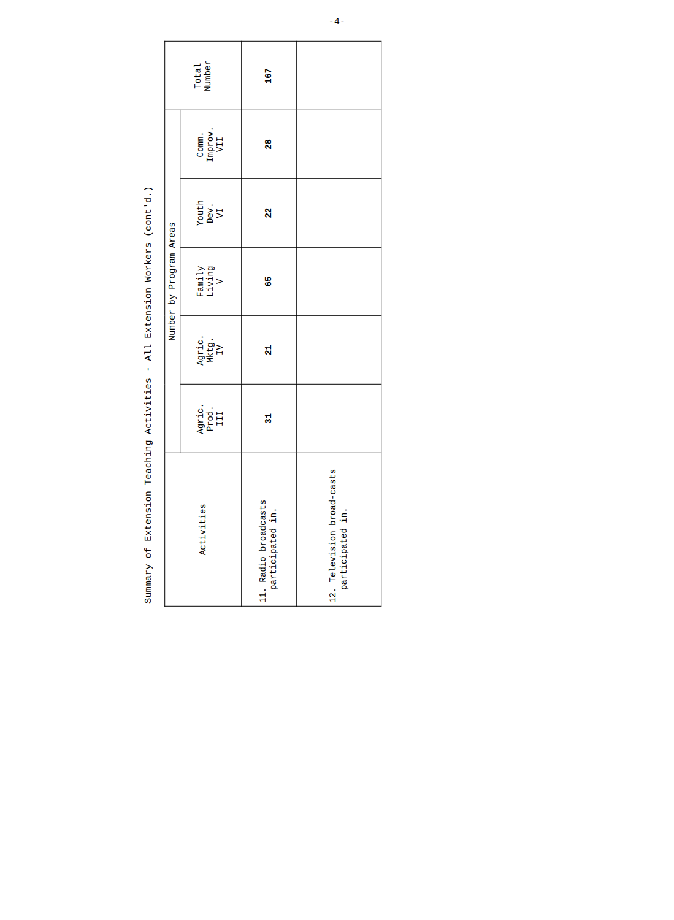-4-
Summary of Extension Teaching Activities - All Extension Workers (cont'd.)
| Activities | Number by Program Areas | Total Number |
| --- | --- | --- |
| Agric. Prod. III | Agric. Mktg. IV | Family Living V | Youth Dev. VI | Comm. Improv. VII |
| 11. Radio broadcasts participated in. | 31 | 21 | 65 | 22 | 28 | 167 |
| 12. Television broad‑casts participated in. | | | | | | |